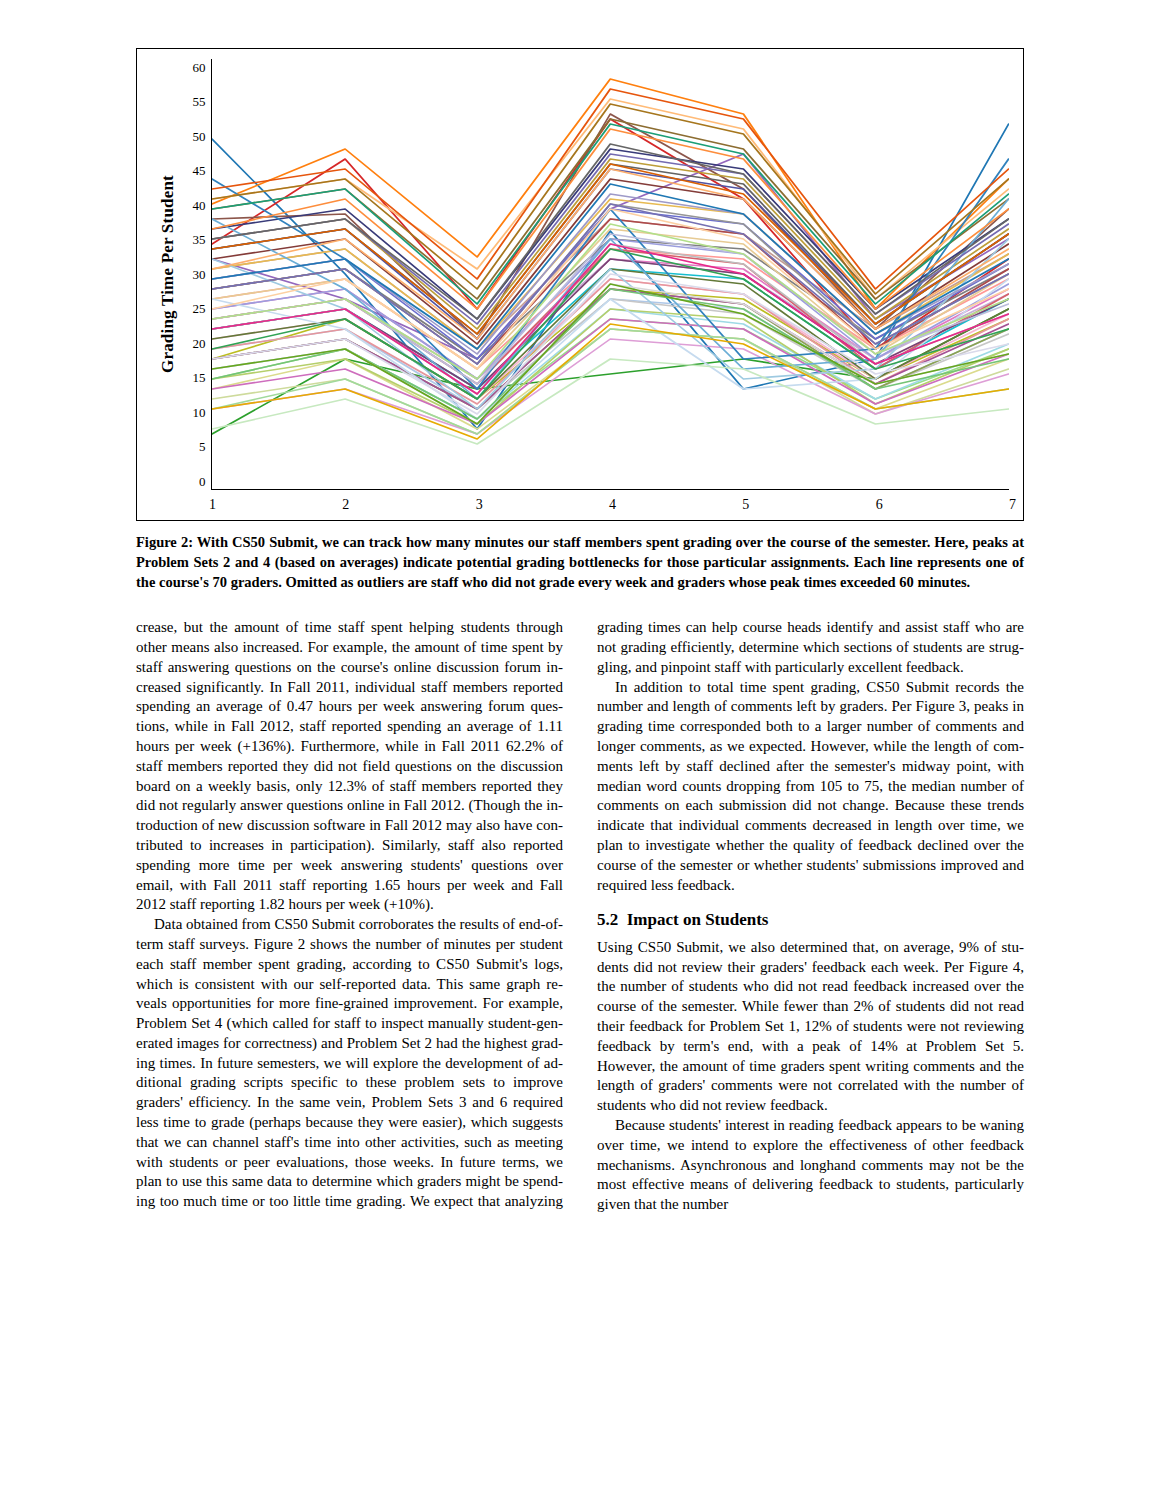Grading Time Per Student
605550454035302520151050
1234567
Figure 2: With CS50 Submit, we can track how many minutes our staff members spent grading over the course of the semester. Here, peaks at Problem Sets 2 and 4 (based on averages) indicate potential grading bottlenecks for those particular assignments. Each line represents one of the course's 70 graders. Omitted as outliers are staff who did not grade every week and graders whose peak times exceeded 60 minutes.
crease, but the amount of time staff spent helping students through other means also increased. For example, the amount of time spent by staff answering questions on the course's online discussion forum increased significantly. In Fall 2011, individual staff members reported spending an average of 0.47 hours per week answering forum questions, while in Fall 2012, staff reported spending an average of 1.11 hours per week (+136%). Furthermore, while in Fall 2011 62.2% of staff members reported they did not field questions on the discussion board on a weekly basis, only 12.3% of staff members reported they did not regularly answer questions online in Fall 2012. (Though the introduction of new discussion software in Fall 2012 may also have contributed to increases in participation). Similarly, staff also reported spending more time per week answering students' questions over email, with Fall 2011 staff reporting 1.65 hours per week and Fall 2012 staff reporting 1.82 hours per week (+10%).
Data obtained from CS50 Submit corroborates the results of end-of-term staff surveys. Figure 2 shows the number of minutes per student each staff member spent grading, according to CS50 Submit's logs, which is consistent with our self-reported data. This same graph reveals opportunities for more fine-grained improvement. For example, Problem Set 4 (which called for staff to inspect manually student-generated images for correctness) and Problem Set 2 had the highest grading times. In future semesters, we will explore the development of additional grading scripts specific to these problem sets to improve graders' efficiency. In the same vein, Problem Sets 3 and 6 required less time to grade (perhaps because they were easier), which suggests that we can channel staff's time into other activities, such as meeting with students or peer evaluations, those weeks. In future terms, we plan to use this same data to determine which graders might be spending too much time or too little time grading. We expect that analyzing grading times can help course heads identify and assist staff who are not grading efficiently, determine which sections of students are struggling, and pinpoint staff with particularly excellent feedback.
In addition to total time spent grading, CS50 Submit records the number and length of comments left by graders. Per Figure 3, peaks in grading time corresponded both to a larger number of comments and longer comments, as we expected. However, while the length of comments left by staff declined after the semester's midway point, with median word counts dropping from 105 to 75, the median number of comments on each submission did not change. Because these trends indicate that individual comments decreased in length over time, we plan to investigate whether the quality of feedback declined over the course of the semester or whether students' submissions improved and required less feedback.
5.2 Impact on Students
Using CS50 Submit, we also determined that, on average, 9% of students did not review their graders' feedback each week. Per Figure 4, the number of students who did not read feedback increased over the course of the semester. While fewer than 2% of students did not read their feedback for Problem Set 1, 12% of students were not reviewing feedback by term's end, with a peak of 14% at Problem Set 5. However, the amount of time graders spent writing comments and the length of graders' comments were not correlated with the number of students who did not review feedback.
Because students' interest in reading feedback appears to be waning over time, we intend to explore the effectiveness of other feedback mechanisms. Asynchronous and longhand comments may not be the most effective means of delivering feedback to students, particularly given that the number